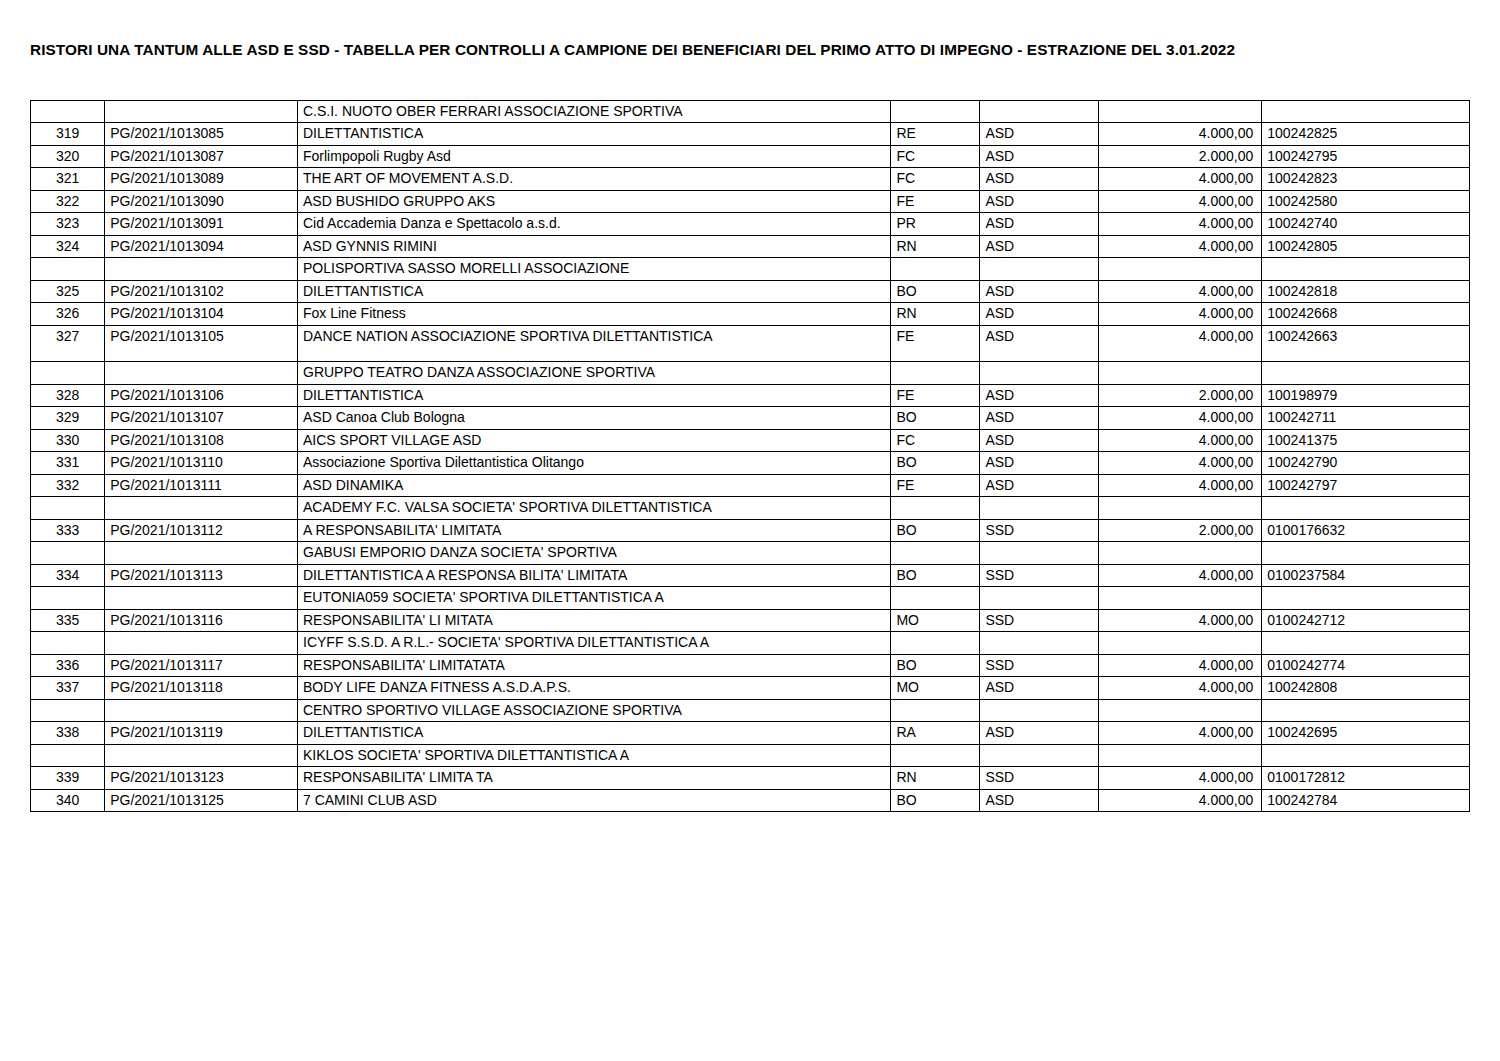RISTORI UNA TANTUM ALLE ASD E SSD - TABELLA PER CONTROLLI A CAMPIONE DEI BENEFICIARI DEL PRIMO ATTO DI IMPEGNO - ESTRAZIONE DEL 3.01.2022
| | | C.S.I. NUOTO OBER FERRARI ASSOCIAZIONE SPORTIVA | | | | |
| 319 | PG/2021/1013085 | DILETTANTISTICA | RE | ASD | 4.000,00 | 100242825 |
| 320 | PG/2021/1013087 | Forlimpopoli Rugby Asd | FC | ASD | 2.000,00 | 100242795 |
| 321 | PG/2021/1013089 | THE ART OF MOVEMENT A.S.D. | FC | ASD | 4.000,00 | 100242823 |
| 322 | PG/2021/1013090 | ASD BUSHIDO GRUPPO AKS | FE | ASD | 4.000,00 | 100242580 |
| 323 | PG/2021/1013091 | Cid Accademia Danza e Spettacolo a.s.d. | PR | ASD | 4.000,00 | 100242740 |
| 324 | PG/2021/1013094 | ASD GYNNIS RIMINI | RN | ASD | 4.000,00 | 100242805 |
| | | POLISPORTIVA SASSO MORELLI ASSOCIAZIONE | | | | |
| 325 | PG/2021/1013102 | DILETTANTISTICA | BO | ASD | 4.000,00 | 100242818 |
| 326 | PG/2021/1013104 | Fox Line Fitness | RN | ASD | 4.000,00 | 100242668 |
| 327 | PG/2021/1013105 | DANCE NATION ASSOCIAZIONE SPORTIVA DILETTANTISTICA | FE | ASD | 4.000,00 | 100242663 |
| | | GRUPPO TEATRO DANZA ASSOCIAZIONE SPORTIVA | | | | |
| 328 | PG/2021/1013106 | DILETTANTISTICA | FE | ASD | 2.000,00 | 100198979 |
| 329 | PG/2021/1013107 | ASD Canoa Club Bologna | BO | ASD | 4.000,00 | 100242711 |
| 330 | PG/2021/1013108 | AICS SPORT VILLAGE ASD | FC | ASD | 4.000,00 | 100241375 |
| 331 | PG/2021/1013110 | Associazione Sportiva Dilettantistica Olitango | BO | ASD | 4.000,00 | 100242790 |
| 332 | PG/2021/1013111 | ASD DINAMIKA | FE | ASD | 4.000,00 | 100242797 |
| | | ACADEMY F.C. VALSA SOCIETA' SPORTIVA DILETTANTISTICA | | | | |
| 333 | PG/2021/1013112 | A RESPONSABILITA' LIMITATA | BO | SSD | 2.000,00 | 0100176632 |
| | | GABUSI EMPORIO DANZA SOCIETA' SPORTIVA | | | | |
| 334 | PG/2021/1013113 | DILETTANTISTICA A RESPONSA BILITA' LIMITATA | BO | SSD | 4.000,00 | 0100237584 |
| | | EUTONIA059 SOCIETA' SPORTIVA DILETTANTISTICA A | | | | |
| 335 | PG/2021/1013116 | RESPONSABILITA' LI MITATA | MO | SSD | 4.000,00 | 0100242712 |
| | | ICYFF S.S.D. A R.L.- SOCIETA' SPORTIVA DILETTANTISTICA A | | | | |
| 336 | PG/2021/1013117 | RESPONSABILITA' LIMITATATA | BO | SSD | 4.000,00 | 0100242774 |
| 337 | PG/2021/1013118 | BODY LIFE DANZA FITNESS A.S.D.A.P.S. | MO | ASD | 4.000,00 | 100242808 |
| | | CENTRO SPORTIVO VILLAGE ASSOCIAZIONE SPORTIVA | | | | |
| 338 | PG/2021/1013119 | DILETTANTISTICA | RA | ASD | 4.000,00 | 100242695 |
| | | KIKLOS SOCIETA' SPORTIVA DILETTANTISTICA A | | | | |
| 339 | PG/2021/1013123 | RESPONSABILITA' LIMITA TA | RN | SSD | 4.000,00 | 0100172812 |
| 340 | PG/2021/1013125 | 7 CAMINI CLUB ASD | BO | ASD | 4.000,00 | 100242784 |